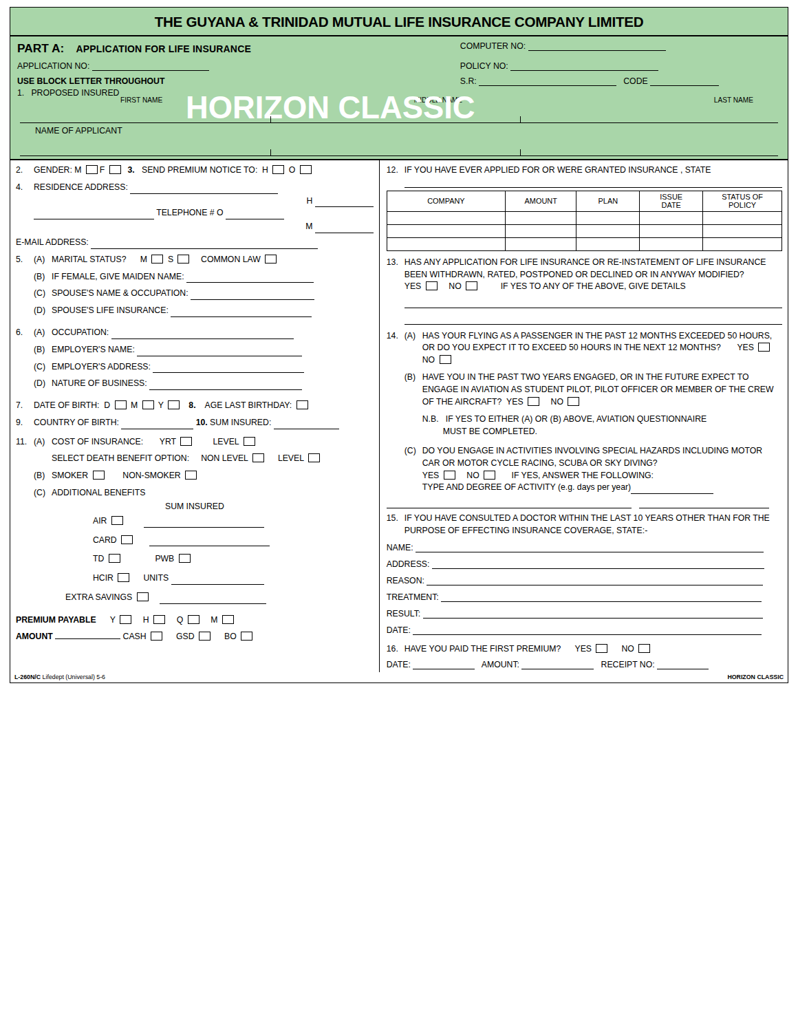THE GUYANA & TRINIDAD MUTUAL LIFE INSURANCE COMPANY LIMITED
HORIZON CLASSIC
PART A: APPLICATION FOR LIFE INSURANCE
COMPUTER NO:
APPLICATION NO:
POLICY NO:
USE BLOCK LETTER THROUGHOUT
S.R: CODE
1. PROPOSED INSURED
FIRST NAME MIDDLE NAME LAST NAME
NAME OF APPLICANT
2.
GENDER: M F 3. SEND PREMIUM NOTICE TO: H O
4.
RESIDENCE ADDRESS:
H
TELEPHONE # O
M
E-MAIL ADDRESS:
5.
(A)
MARITAL STATUS? M S COMMON LAW
(B)
IF FEMALE, GIVE MAIDEN NAME:
(C)
SPOUSE'S NAME & OCCUPATION:
(D)
SPOUSE'S LIFE INSURANCE:
6.
(A)
OCCUPATION:
(B)
EMPLOYER'S NAME:
(C)
EMPLOYER'S ADDRESS:
(D)
NATURE OF BUSINESS:
7.
DATE OF BIRTH: D M Y 8. AGE LAST BIRTHDAY:
9.
COUNTRY OF BIRTH: 10. SUM INSURED:
11.
(A)
COST OF INSURANCE: YRT LEVEL
SELECT DEATH BENEFIT OPTION: NON LEVEL LEVEL
(B)
SMOKER NON-SMOKER
(C)
ADDITIONAL BENEFITS
SUM INSURED
AIR
CARD
TD PWB
HCIR UNITS
EXTRA SAVINGS
PREMIUM PAYABLE Y H Q M
AMOUNT CASH GSD BO
12.
IF YOU HAVE EVER APPLIED FOR OR WERE GRANTED INSURANCE , STATE
| COMPANY | AMOUNT | PLAN | ISSUE DATE | STATUS OF POLICY |
| --- | --- | --- | --- | --- |
13.
HAS ANY APPLICATION FOR LIFE INSURANCE OR RE-INSTATEMENT OF LIFE INSURANCE BEEN WITHDRAWN, RATED, POSTPONED OR DECLINED OR IN ANYWAY MODIFIED?
YES NO IF YES TO ANY OF THE ABOVE, GIVE DETAILS
14.
(A)
HAS YOUR FLYING AS A PASSENGER IN THE PAST 12 MONTHS EXCEEDED 50 HOURS, OR DO YOU EXPECT IT TO EXCEED 50 HOURS IN THE NEXT 12 MONTHS? YES NO
(B)
HAVE YOU IN THE PAST TWO YEARS ENGAGED, OR IN THE FUTURE EXPECT TO ENGAGE IN AVIATION AS STUDENT PILOT, PILOT OFFICER OR MEMBER OF THE CREW OF THE AIRCRAFT? YES NO
N.B. IF YES TO EITHER (A) OR (B) ABOVE, AVIATION QUESTIONNAIRE
MUST BE COMPLETED.
(C)
DO YOU ENGAGE IN ACTIVITIES INVOLVING SPECIAL HAZARDS INCLUDING MOTOR CAR OR MOTOR CYCLE RACING, SCUBA OR SKY DIVING?
YES NO IF YES, ANSWER THE FOLLOWING:
TYPE AND DEGREE OF ACTIVITY (e.g. days per year)
15.
IF YOU HAVE CONSULTED A DOCTOR WITHIN THE LAST 10 YEARS OTHER THAN FOR THE PURPOSE OF EFFECTING INSURANCE COVERAGE, STATE:-
NAME:
ADDRESS:
REASON:
TREATMENT:
RESULT:
DATE:
16.
HAVE YOU PAID THE FIRST PREMIUM? YES NO
DATE: AMOUNT: RECEIPT NO:
L-260N/C Lifedept (Universal) 5-6
HORIZON CLASSIC